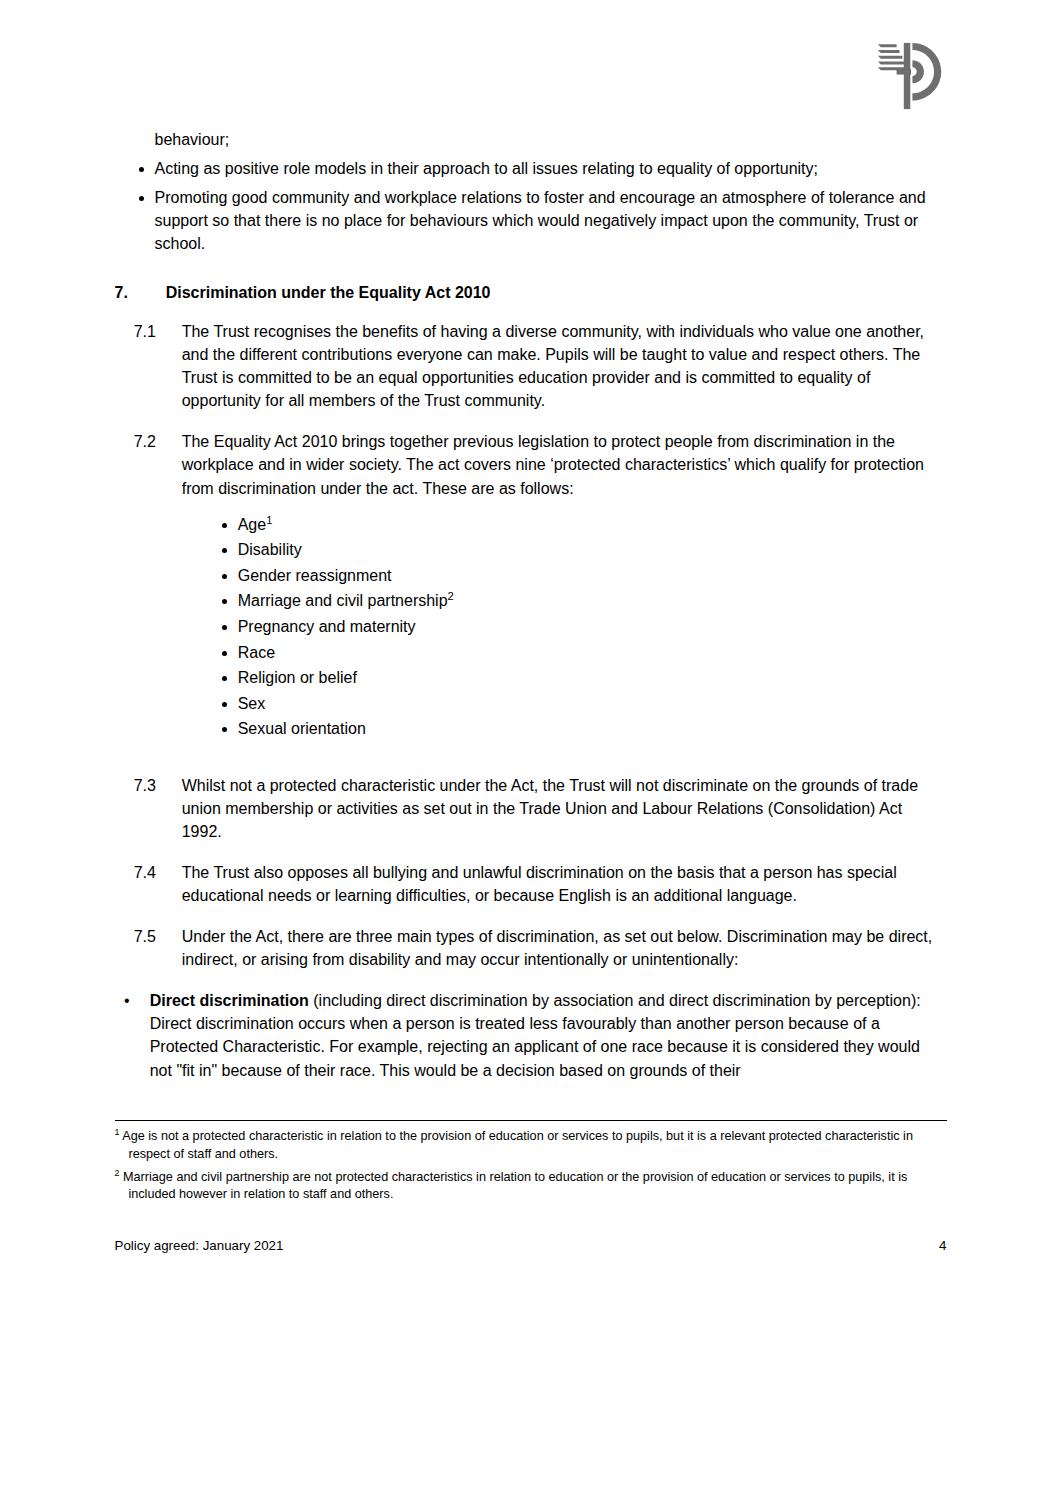behaviour;
Acting as positive role models in their approach to all issues relating to equality of opportunity;
Promoting good community and workplace relations to foster and encourage an atmosphere of tolerance and support so that there is no place for behaviours which would negatively impact upon the community, Trust or school.
7. Discrimination under the Equality Act 2010
7.1
The Trust recognises the benefits of having a diverse community, with individuals who value one another, and the different contributions everyone can make. Pupils will be taught to value and respect others. The Trust is committed to be an equal opportunities education provider and is committed to equality of opportunity for all members of the Trust community.
7.2
The Equality Act 2010 brings together previous legislation to protect people from discrimination in the workplace and in wider society. The act covers nine ‘protected characteristics’ which qualify for protection from discrimination under the act. These are as follows:
Age1
Disability
Gender reassignment
Marriage and civil partnership2
Pregnancy and maternity
Race
Religion or belief
Sex
Sexual orientation
7.3
Whilst not a protected characteristic under the Act, the Trust will not discriminate on the grounds of trade union membership or activities as set out in the Trade Union and Labour Relations (Consolidation) Act 1992.
7.4
The Trust also opposes all bullying and unlawful discrimination on the basis that a person has special educational needs or learning difficulties, or because English is an additional language.
7.5
Under the Act, there are three main types of discrimination, as set out below. Discrimination may be direct, indirect, or arising from disability and may occur intentionally or unintentionally:
•
Direct discrimination (including direct discrimination by association and direct discrimination by perception): Direct discrimination occurs when a person is treated less favourably than another person because of a Protected Characteristic. For example, rejecting an applicant of one race because it is considered they would not "fit in" because of their race. This would be a decision based on grounds of their
1 Age is not a protected characteristic in relation to the provision of education or services to pupils, but it is a relevant protected characteristic in respect of staff and others.
2 Marriage and civil partnership are not protected characteristics in relation to education or the provision of education or services to pupils, it is included however in relation to staff and others.
Policy agreed: January 2021 4